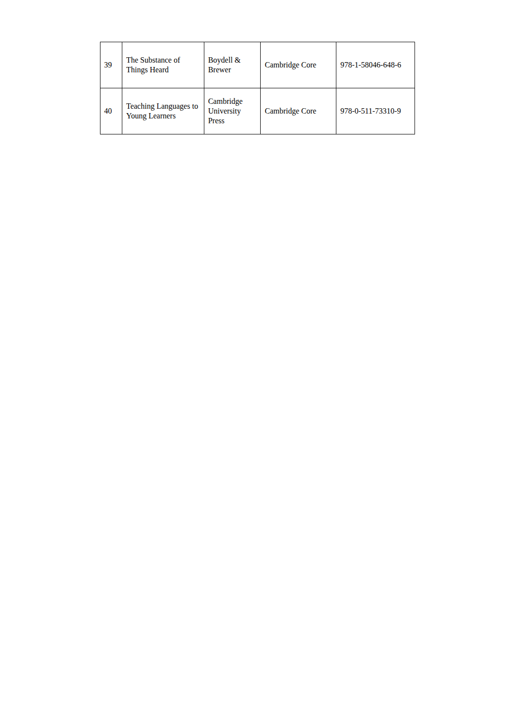| 39 | The Substance of Things Heard | Boydell & Brewer | Cambridge Core | 978-1-58046-648-6 |
| 40 | Teaching Languages to Young Learners | Cambridge University Press | Cambridge Core | 978-0-511-73310-9 |